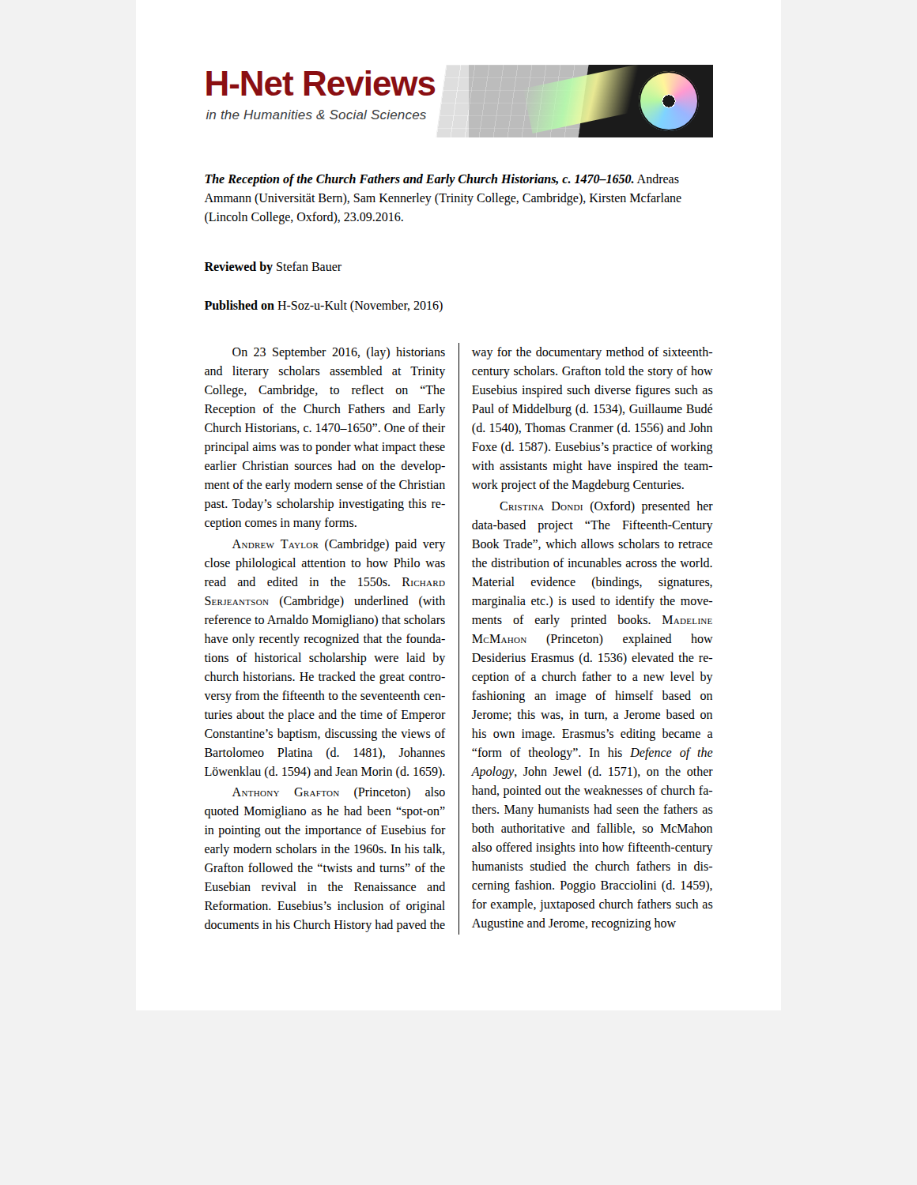H-Net Reviews
in the Humanities & Social Sciences
The Reception of the Church Fathers and Early Church Historians, c. 1470–1650. Andreas Ammann (Universität Bern), Sam Kennerley (Trinity College, Cambridge), Kirsten Mcfarlane (Lincoln College, Oxford), 23.09.2016.
Reviewed by Stefan Bauer
Published on H-Soz-u-Kult (November, 2016)
On 23 September 2016, (lay) historians and literary scholars assembled at Trinity College, Cambridge, to reflect on “The Reception of the Church Fathers and Early Church Historians, c. 1470–1650”. One of their principal aims was to ponder what impact these earlier Christian sources had on the development of the early modern sense of the Christian past. Today’s scholarship investigating this reception comes in many forms.
Andrew Taylor (Cambridge) paid very close philological attention to how Philo was read and edited in the 1550s. Richard Serjeantson (Cambridge) underlined (with reference to Arnaldo Momigliano) that scholars have only recently recognized that the foundations of historical scholarship were laid by church historians. He tracked the great controversy from the fifteenth to the seventeenth centuries about the place and the time of Emperor Constantine’s baptism, discussing the views of Bartolomeo Platina (d. 1481), Johannes Löwenklau (d. 1594) and Jean Morin (d. 1659).
Anthony Grafton (Princeton) also quoted Momigliano as he had been “spot-on” in pointing out the importance of Eusebius for early modern scholars in the 1960s. In his talk, Grafton followed the “twists and turns” of the Eusebian revival in the Renaissance and Reformation. Eusebius’s inclusion of original documents in his Church History had paved the way for the documentary method of sixteenth-century scholars. Grafton told the story of how Eusebius inspired such diverse figures such as Paul of Middelburg (d. 1534), Guillaume Budé (d. 1540), Thomas Cranmer (d. 1556) and John Foxe (d. 1587). Eusebius’s practice of working with assistants might have inspired the team-work project of the Magdeburg Centuries.
Cristina Dondi (Oxford) presented her data-based project “The Fifteenth-Century Book Trade”, which allows scholars to retrace the distribution of incunables across the world. Material evidence (bindings, signatures, marginalia etc.) is used to identify the movements of early printed books. Madeline McMahon (Princeton) explained how Desiderius Erasmus (d. 1536) elevated the reception of a church father to a new level by fashioning an image of himself based on Jerome; this was, in turn, a Jerome based on his own image. Erasmus’s editing became a “form of theology”. In his Defence of the Apology, John Jewel (d. 1571), on the other hand, pointed out the weaknesses of church fathers. Many humanists had seen the fathers as both authoritative and fallible, so McMahon also offered insights into how fifteenth-century humanists studied the church fathers in discerning fashion. Poggio Bracciolini (d. 1459), for example, juxtaposed church fathers such as Augustine and Jerome, recognizing how